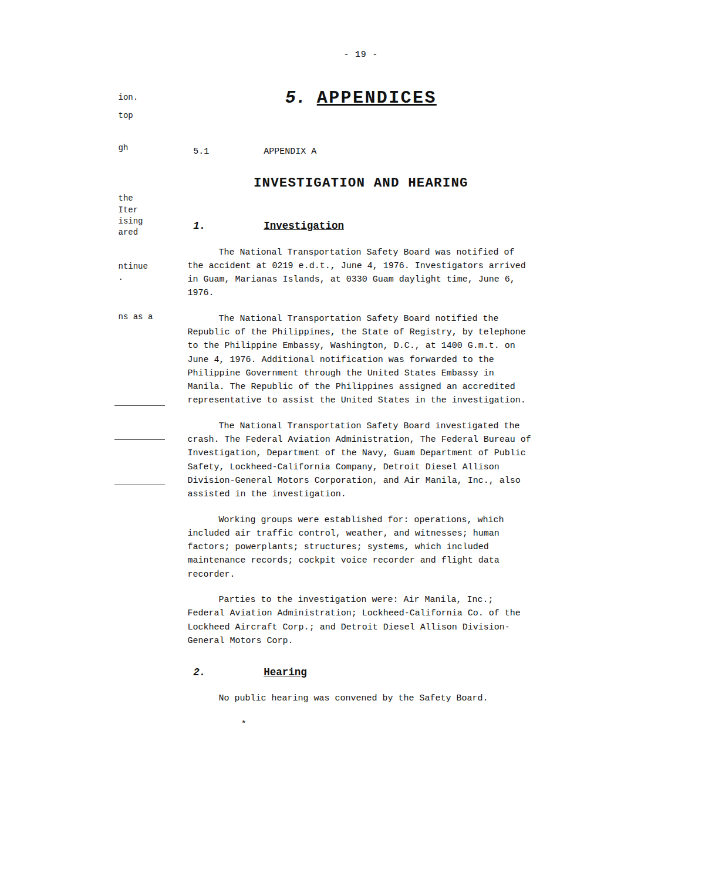ion.
top
gh
the
Iter
ising
ared
ntinue
.
ns as a
- 19 -
5. APPENDICES
5.1 APPENDIX A
INVESTIGATION AND HEARING
1. Investigation
The National Transportation Safety Board was notified of the accident at 0219 e.d.t., June 4, 1976. Investigators arrived in Guam, Marianas Islands, at 0330 Guam daylight time, June 6, 1976.
The National Transportation Safety Board notified the Republic of the Philippines, the State of Registry, by telephone to the Philippine Embassy, Washington, D.C., at 1400 G.m.t. on June 4, 1976. Additional notification was forwarded to the Philippine Government through the United States Embassy in Manila. The Republic of the Philippines assigned an accredited representative to assist the United States in the investigation.
The National Transportation Safety Board investigated the crash. The Federal Aviation Administration, The Federal Bureau of Investigation, Department of the Navy, Guam Department of Public Safety, Lockheed-California Company, Detroit Diesel Allison Division-General Motors Corporation, and Air Manila, Inc., also assisted in the investigation.
Working groups were established for: operations, which included air traffic control, weather, and witnesses; human factors; powerplants; structures; systems, which included maintenance records; cockpit voice recorder and flight data recorder.
Parties to the investigation were: Air Manila, Inc.; Federal Aviation Administration; Lockheed-California Co. of the Lockheed Aircraft Corp.; and Detroit Diesel Allison Division-General Motors Corp.
2. Hearing
No public hearing was convened by the Safety Board.
*